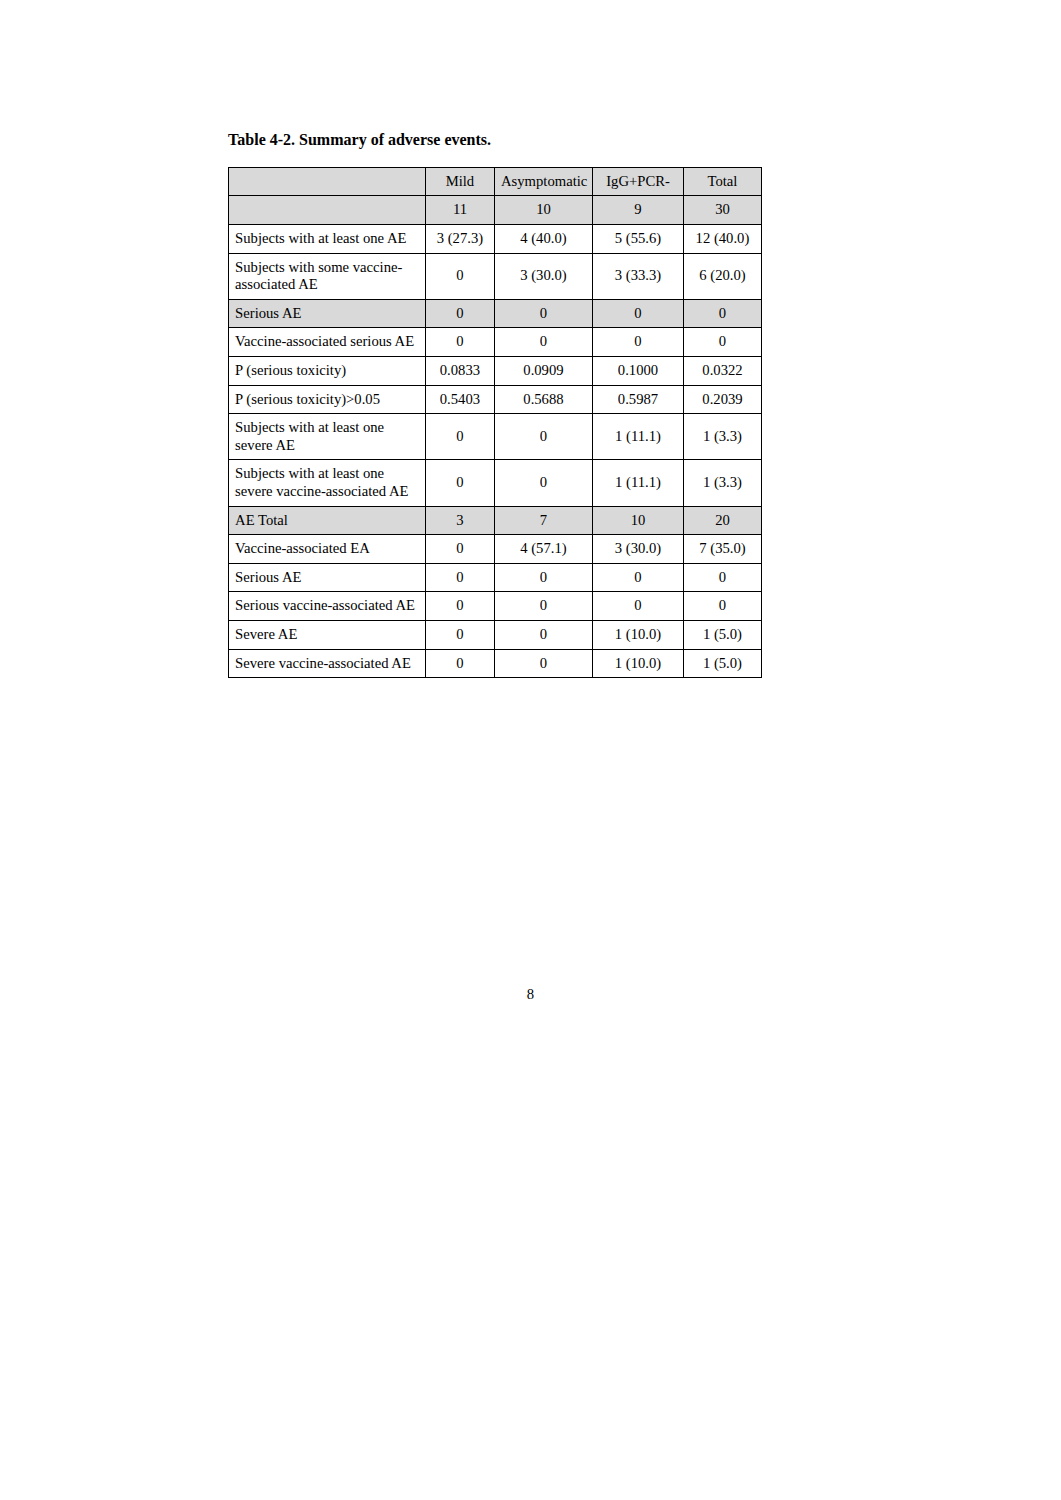Table 4-2. Summary of adverse events.
| | Mild | Asymptomatic | IgG+PCR- | Total |
| --- | --- | --- | --- | --- |
| | 11 | 10 | 9 | 30 |
| Subjects with at least one AE | 3 (27.3) | 4 (40.0) | 5 (55.6) | 12 (40.0) |
| Subjects with some vaccine-associated AE | 0 | 3 (30.0) | 3 (33.3) | 6 (20.0) |
| Serious AE | 0 | 0 | 0 | 0 |
| Vaccine-associated serious AE | 0 | 0 | 0 | 0 |
| P (serious toxicity) | 0.0833 | 0.0909 | 0.1000 | 0.0322 |
| P (serious toxicity)>0.05 | 0.5403 | 0.5688 | 0.5987 | 0.2039 |
| Subjects with at least one severe AE | 0 | 0 | 1 (11.1) | 1 (3.3) |
| Subjects with at least one severe vaccine-associated AE | 0 | 0 | 1 (11.1) | 1 (3.3) |
| AE Total | 3 | 7 | 10 | 20 |
| Vaccine-associated EA | 0 | 4 (57.1) | 3 (30.0) | 7 (35.0) |
| Serious AE | 0 | 0 | 0 | 0 |
| Serious vaccine-associated AE | 0 | 0 | 0 | 0 |
| Severe AE | 0 | 0 | 1 (10.0) | 1 (5.0) |
| Severe vaccine-associated AE | 0 | 0 | 1 (10.0) | 1 (5.0) |
8